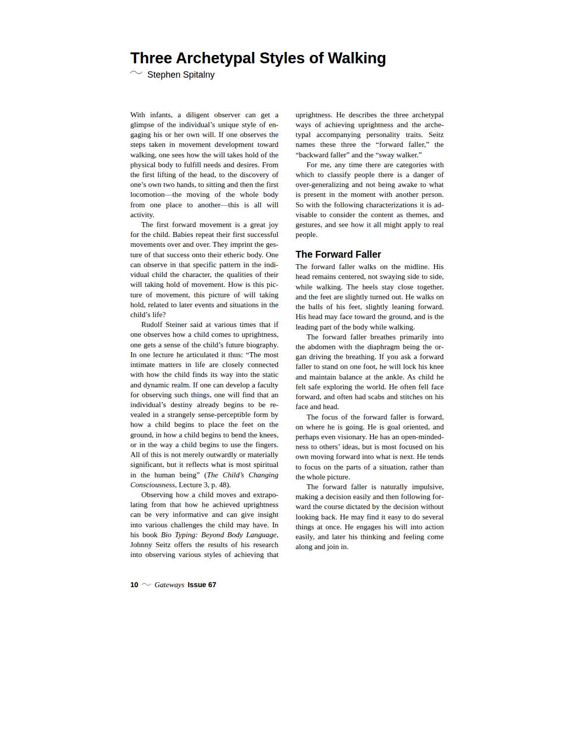Three Archetypal Styles of Walking
Stephen Spitalny
With infants, a diligent observer can get a glimpse of the individual’s unique style of engaging his or her own will. If one observes the steps taken in movement development toward walking, one sees how the will takes hold of the physical body to fulfill needs and desires. From the first lifting of the head, to the discovery of one’s own two hands, to sitting and then the first locomotion—the moving of the whole body from one place to another—this is all will activity.
The first forward movement is a great joy for the child. Babies repeat their first successful movements over and over. They imprint the gesture of that success onto their etheric body. One can observe in that specific pattern in the individual child the character, the qualities of their will taking hold of movement. How is this picture of movement, this picture of will taking hold, related to later events and situations in the child’s life?
Rudolf Steiner said at various times that if one observes how a child comes to uprightness, one gets a sense of the child’s future biography. In one lecture he articulated it thus: “The most intimate matters in life are closely connected with how the child finds its way into the static and dynamic realm. If one can develop a faculty for observing such things, one will find that an individual’s destiny already begins to be revealed in a strangely sense-perceptible form by how a child begins to place the feet on the ground, in how a child begins to bend the knees, or in the way a child begins to use the fingers. All of this is not merely outwardly or materially significant, but it reflects what is most spiritual in the human being” (The Child’s Changing Consciousness, Lecture 3, p. 48).
Observing how a child moves and extrapolating from that how he achieved uprightness can be very informative and can give insight into various challenges the child may have. In his book Bio Typing: Beyond Body Language, Johnny Seitz offers the results of his research into observing various styles of achieving that uprightness. He describes the three archetypal ways of achieving uprightness and the archetypal accompanying personality traits. Seitz names these three the “forward faller,” the “backward faller” and the “sway walker.”
For me, any time there are categories with which to classify people there is a danger of over-generalizing and not being awake to what is present in the moment with another person. So with the following characterizations it is advisable to consider the content as themes, and gestures, and see how it all might apply to real people.
The Forward Faller
The forward faller walks on the midline. His head remains centered, not swaying side to side, while walking. The heels stay close together, and the feet are slightly turned out. He walks on the balls of his feet, slightly leaning forward. His head may face toward the ground, and is the leading part of the body while walking.
The forward faller breathes primarily into the abdomen with the diaphragm being the organ driving the breathing. If you ask a forward faller to stand on one foot, he will lock his knee and maintain balance at the ankle. As child he felt safe exploring the world. He often fell face forward, and often had scabs and stitches on his face and head.
The focus of the forward faller is forward, on where he is going. He is goal oriented, and perhaps even visionary. He has an open-mindedness to others’ ideas, but is most focused on his own moving forward into what is next. He tends to focus on the parts of a situation, rather than the whole picture.
The forward faller is naturally impulsive, making a decision easily and then following forward the course dictated by the decision without looking back. He may find it easy to do several things at once. He engages his will into action easily, and later his thinking and feeling come along and join in.
10 Gateways Issue 67